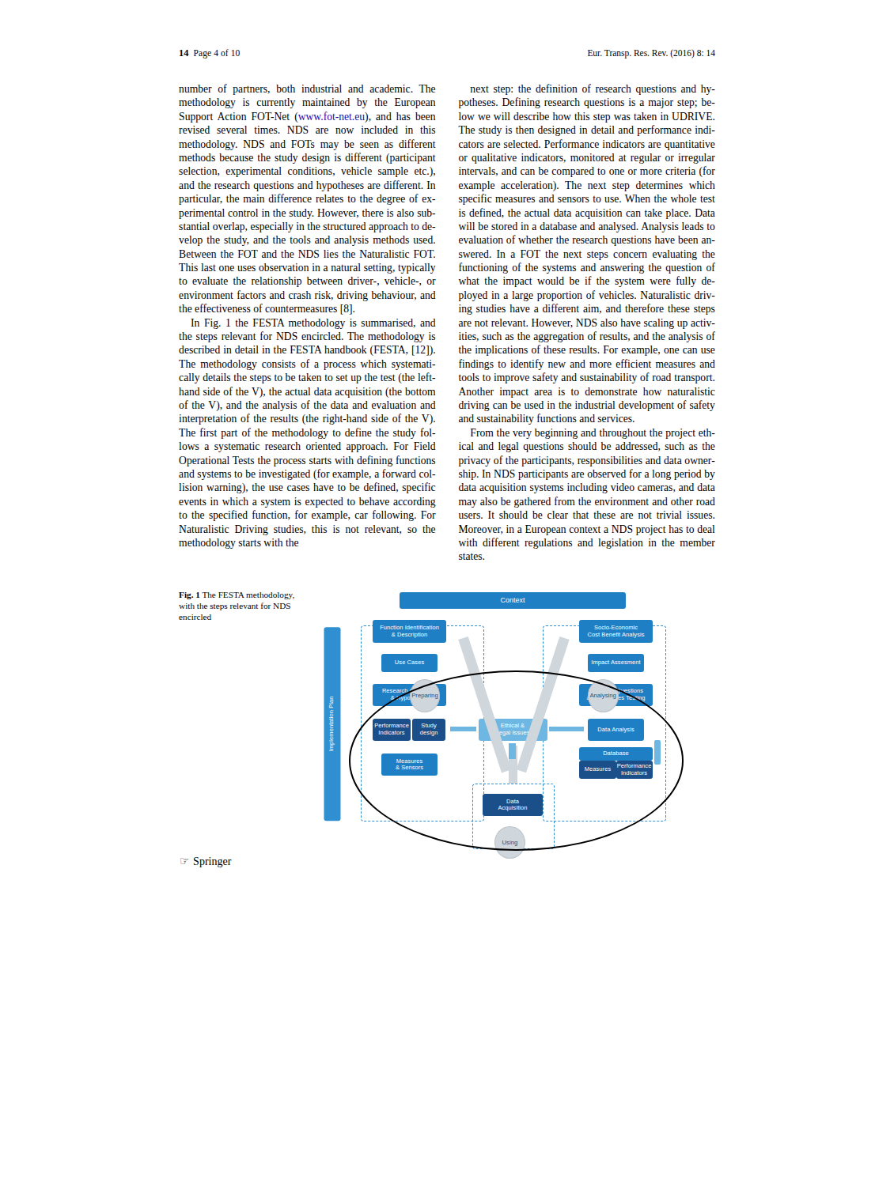14 Page 4 of 10
Eur. Transp. Res. Rev. (2016) 8: 14
number of partners, both industrial and academic. The methodology is currently maintained by the European Support Action FOT-Net (www.fot-net.eu), and has been revised several times. NDS are now included in this methodology. NDS and FOTs may be seen as different methods because the study design is different (participant selection, experimental conditions, vehicle sample etc.), and the research questions and hypotheses are different. In particular, the main difference relates to the degree of experimental control in the study. However, there is also substantial overlap, especially in the structured approach to develop the study, and the tools and analysis methods used. Between the FOT and the NDS lies the Naturalistic FOT. This last one uses observation in a natural setting, typically to evaluate the relationship between driver-, vehicle-, or environment factors and crash risk, driving behaviour, and the effectiveness of countermeasures [8].
In Fig. 1 the FESTA methodology is summarised, and the steps relevant for NDS encircled. The methodology is described in detail in the FESTA handbook (FESTA, [12]). The methodology consists of a process which systematically details the steps to be taken to set up the test (the left-hand side of the V), the actual data acquisition (the bottom of the V), and the analysis of the data and evaluation and interpretation of the results (the right-hand side of the V). The first part of the methodology to define the study follows a systematic research oriented approach. For Field Operational Tests the process starts with defining functions and systems to be investigated (for example, a forward collision warning), the use cases have to be defined, specific events in which a system is expected to behave according to the specified function, for example, car following. For Naturalistic Driving studies, this is not relevant, so the methodology starts with the
next step: the definition of research questions and hypotheses. Defining research questions is a major step; below we will describe how this step was taken in UDRIVE. The study is then designed in detail and performance indicators are selected. Performance indicators are quantitative or qualitative indicators, monitored at regular or irregular intervals, and can be compared to one or more criteria (for example acceleration). The next step determines which specific measures and sensors to use. When the whole test is defined, the actual data acquisition can take place. Data will be stored in a database and analysed. Analysis leads to evaluation of whether the research questions have been answered. In a FOT the next steps concern evaluating the functioning of the systems and answering the question of what the impact would be if the system were fully deployed in a large proportion of vehicles. Naturalistic driving studies have a different aim, and therefore these steps are not relevant. However, NDS also have scaling up activities, such as the aggregation of results, and the analysis of the implications of these results. For example, one can use findings to identify new and more efficient measures and tools to improve safety and sustainability of road transport. Another impact area is to demonstrate how naturalistic driving can be used in the industrial development of safety and sustainability functions and services.
From the very beginning and throughout the project ethical and legal questions should be addressed, such as the privacy of the participants, responsibilities and data ownership. In NDS participants are observed for a long period by data acquisition systems including video cameras, and data may also be gathered from the environment and other road users. It should be clear that these are not trivial issues. Moreover, in a European context a NDS project has to deal with different regulations and legislation in the member states.
Fig. 1 The FESTA methodology, with the steps relevant for NDS encircled
Context
Implementation Plan
Function Identification
& Description
Use Cases
Research Questions
& Hypotheses
Performance
Indicators
Study
design
Measures
& Sensors
Ethical &
Legal Issues
Socio-Economic
Cost Benefit Analysis
Impact Assesment
Research Questions
& Hypotheses Testing
Data Analysis
Database
Measures
Performance
Indicators
Data
Acquisition
Preparing
Analysing
Using
☞ Springer